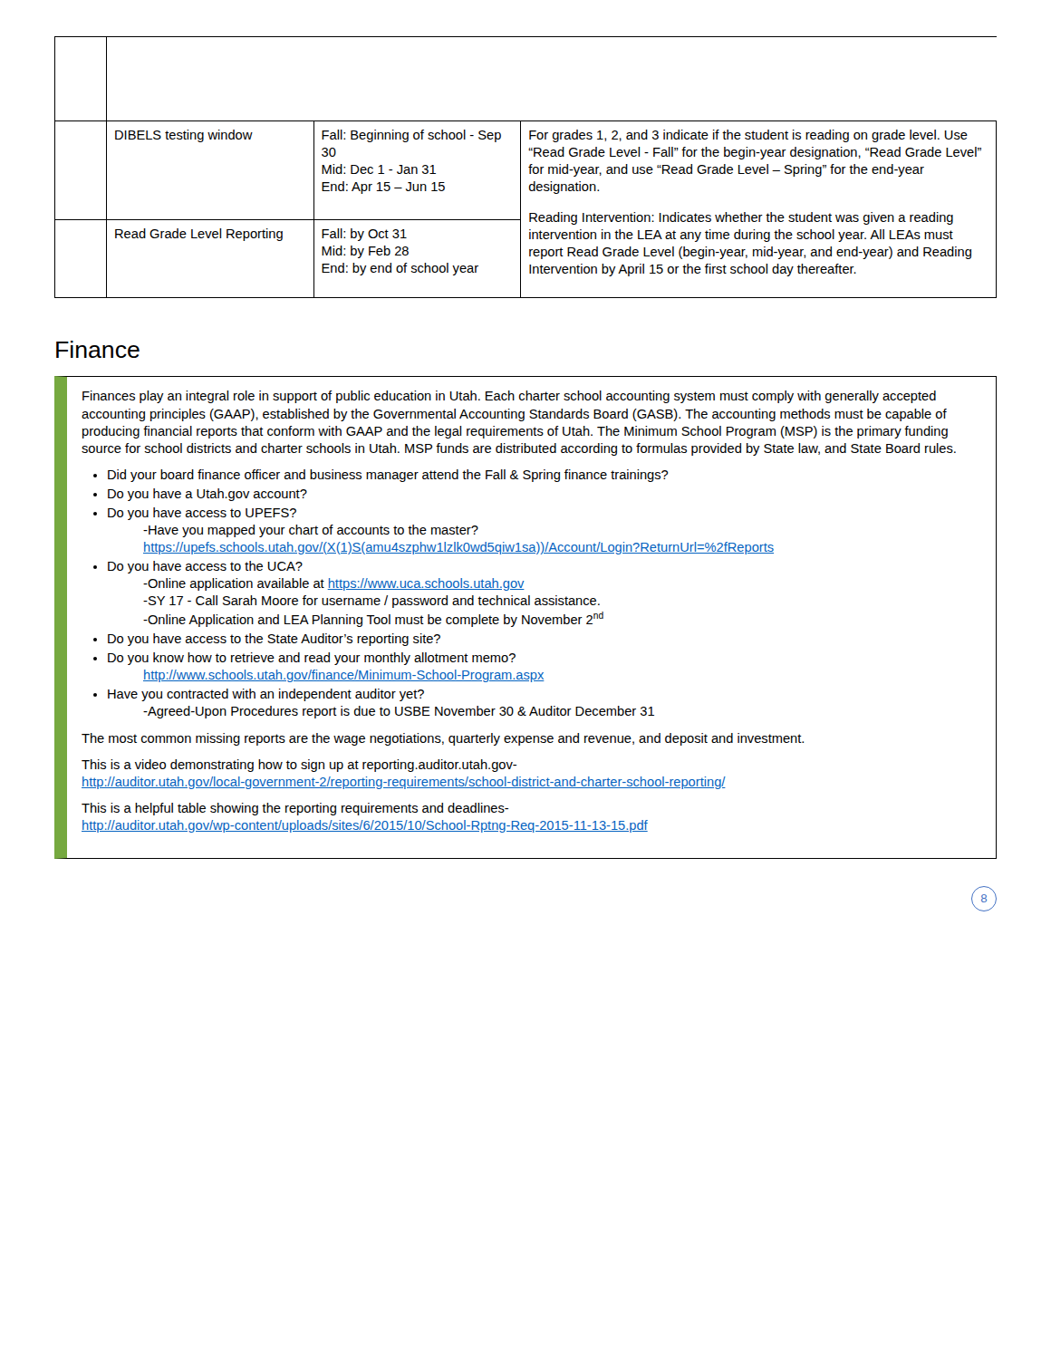| | DIBELS testing window | Fall: Beginning of school - Sep 30 Mid: Dec 1 - Jan 31 End: Apr 15 – Jun 15 | For grades 1, 2, and 3 indicate if the student is reading on grade level. Use “Read Grade Level - Fall” for the begin-year designation, “Read Grade Level” for mid-year, and use “Read Grade Level – Spring” for the end-year designation. Reading Intervention: Indicates whether the student was given a reading intervention in the LEA at any time during the school year. All LEAs must report Read Grade Level (begin-year, mid-year, and end-year) and Reading Intervention by April 15 or the first school day thereafter. |
| | Read Grade Level Reporting | Fall: by Oct 31 Mid: by Feb 28 End: by end of school year |
Finance
Finances play an integral role in support of public education in Utah. Each charter school accounting system must comply with generally accepted accounting principles (GAAP), established by the Governmental Accounting Standards Board (GASB). The accounting methods must be capable of producing financial reports that conform with GAAP and the legal requirements of Utah. The Minimum School Program (MSP) is the primary funding source for school districts and charter schools in Utah. MSP funds are distributed according to formulas provided by State law, and State Board rules.
Did your board finance officer and business manager attend the Fall & Spring finance trainings?
Do you have a Utah.gov account?
Do you have access to UPEFS?
-Have you mapped your chart of accounts to the master?
https://upefs.schools.utah.gov/(X(1)S(amu4szphw1lzlk0wd5qiw1sa))/Account/Login?ReturnUrl=%2fReports
Do you have access to the UCA?
-Online application available at https://www.uca.schools.utah.gov
-SY 17 - Call Sarah Moore for username / password and technical assistance.
-Online Application and LEA Planning Tool must be complete by November 2nd
Do you have access to the State Auditor’s reporting site?
Do you know how to retrieve and read your monthly allotment memo?
http://www.schools.utah.gov/finance/Minimum-School-Program.aspx
Have you contracted with an independent auditor yet?
-Agreed-Upon Procedures report is due to USBE November 30 & Auditor December 31
The most common missing reports are the wage negotiations, quarterly expense and revenue, and deposit and investment.
This is a video demonstrating how to sign up at reporting.auditor.utah.gov-
http://auditor.utah.gov/local-government-2/reporting-requirements/school-district-and-charter-school-reporting/
This is a helpful table showing the reporting requirements and deadlines-
http://auditor.utah.gov/wp-content/uploads/sites/6/2015/10/School-Rptng-Req-2015-11-13-15.pdf
8